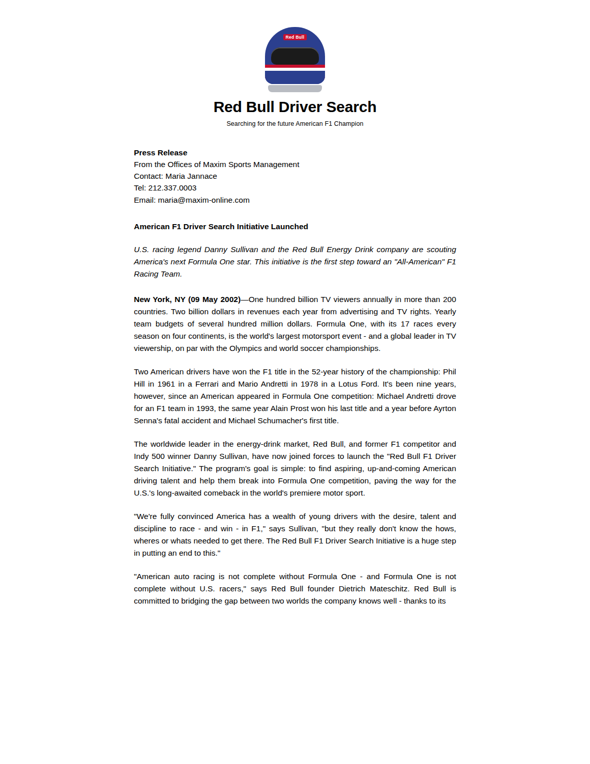Red Bull
Red Bull Driver Search
Searching for the future American F1 Champion
Press Release
From the Offices of Maxim Sports Management
Contact: Maria Jannace
Tel: 212.337.0003
Email: maria@maxim-online.com
American F1 Driver Search Initiative Launched
U.S. racing legend Danny Sullivan and the Red Bull Energy Drink company are scouting America's next Formula One star. This initiative is the first step toward an "All-American" F1 Racing Team.
New York, NY (09 May 2002)—One hundred billion TV viewers annually in more than 200 countries. Two billion dollars in revenues each year from advertising and TV rights. Yearly team budgets of several hundred million dollars. Formula One, with its 17 races every season on four continents, is the world's largest motorsport event - and a global leader in TV viewership, on par with the Olympics and world soccer championships.
Two American drivers have won the F1 title in the 52-year history of the championship: Phil Hill in 1961 in a Ferrari and Mario Andretti in 1978 in a Lotus Ford. It's been nine years, however, since an American appeared in Formula One competition: Michael Andretti drove for an F1 team in 1993, the same year Alain Prost won his last title and a year before Ayrton Senna's fatal accident and Michael Schumacher's first title.
The worldwide leader in the energy-drink market, Red Bull, and former F1 competitor and Indy 500 winner Danny Sullivan, have now joined forces to launch the "Red Bull F1 Driver Search Initiative." The program's goal is simple: to find aspiring, up-and-coming American driving talent and help them break into Formula One competition, paving the way for the U.S.'s long-awaited comeback in the world's premiere motor sport.
"We're fully convinced America has a wealth of young drivers with the desire, talent and discipline to race - and win - in F1," says Sullivan, "but they really don't know the hows, wheres or whats needed to get there. The Red Bull F1 Driver Search Initiative is a huge step in putting an end to this."
"American auto racing is not complete without Formula One - and Formula One is not complete without U.S. racers," says Red Bull founder Dietrich Mateschitz. Red Bull is committed to bridging the gap between two worlds the company knows well - thanks to its